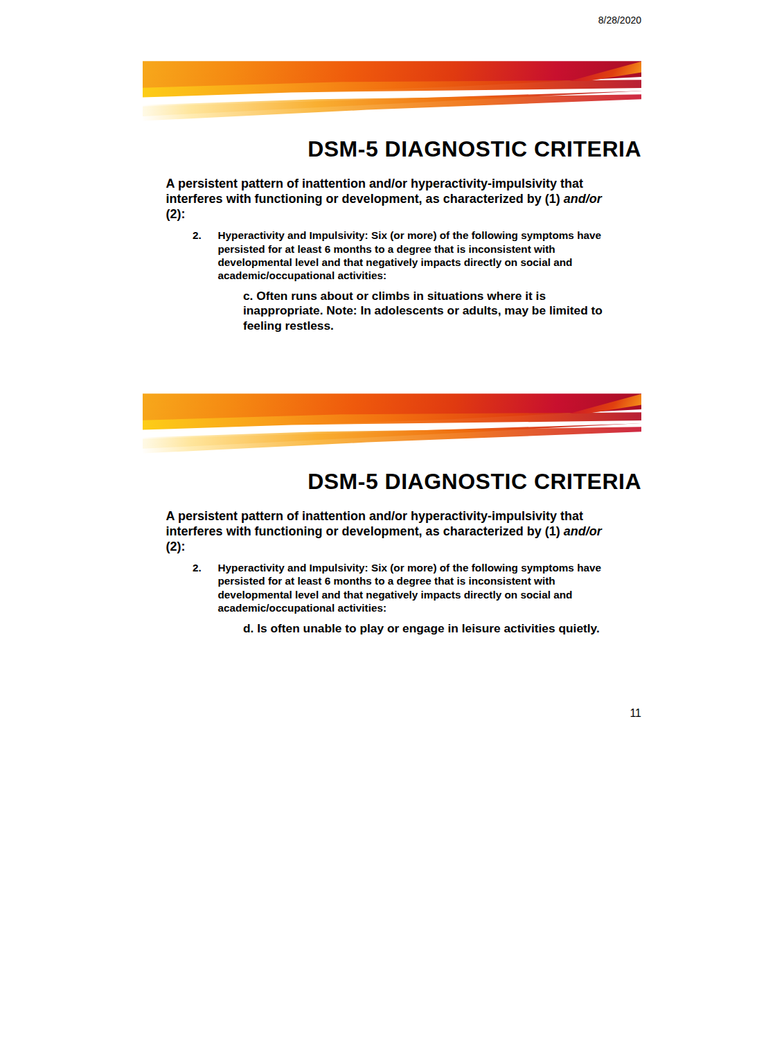8/28/2020
DSM-5 DIAGNOSTIC CRITERIA
A persistent pattern of inattention and/or hyperactivity-impulsivity that interferes with functioning or development, as characterized by (1) and/or (2):
2. Hyperactivity and Impulsivity: Six (or more) of the following symptoms have persisted for at least 6 months to a degree that is inconsistent with developmental level and that negatively impacts directly on social and academic/occupational activities:
c. Often runs about or climbs in situations where it is inappropriate. Note: In adolescents or adults, may be limited to feeling restless.
DSM-5 DIAGNOSTIC CRITERIA
A persistent pattern of inattention and/or hyperactivity-impulsivity that interferes with functioning or development, as characterized by (1) and/or (2):
2. Hyperactivity and Impulsivity: Six (or more) of the following symptoms have persisted for at least 6 months to a degree that is inconsistent with developmental level and that negatively impacts directly on social and academic/occupational activities:
d. Is often unable to play or engage in leisure activities quietly.
11